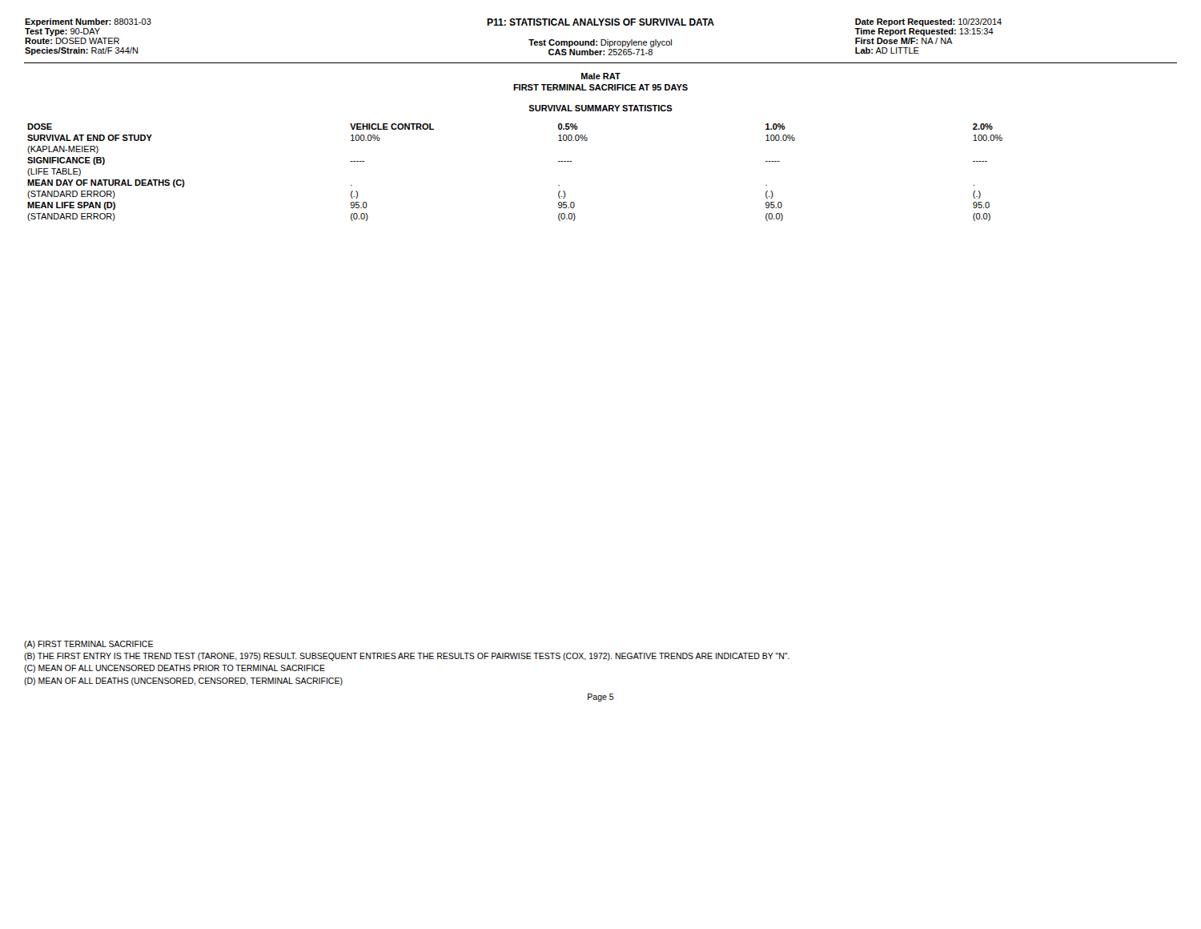| Experiment Number: 88031-03 Test Type: 90-DAY Route: DOSED WATER Species/Strain: Rat/F 344/N | P11: STATISTICAL ANALYSIS OF SURVIVAL DATA Test Compound: Dipropylene glycol CAS Number: 25265-71-8 | Date Report Requested: 10/23/2014 Time Report Requested: 13:15:34 First Dose M/F: NA / NA Lab: AD LITTLE |
Male RAT
FIRST TERMINAL SACRIFICE AT 95 DAYS
SURVIVAL SUMMARY STATISTICS
| DOSE | VEHICLE CONTROL | 0.5% | 1.0% | 2.0% |
| SURVIVAL AT END OF STUDY | 100.0% | 100.0% | 100.0% | 100.0% |
| (KAPLAN-MEIER) | | | | |
| SIGNIFICANCE (B) | ----- | ----- | ----- | ----- |
| (LIFE TABLE) | | | | |
| MEAN DAY OF NATURAL DEATHS (C) | . | . | . | . |
| (STANDARD ERROR) | (.) | (.) | (.) | (.) |
| MEAN LIFE SPAN (D) | 95.0 | 95.0 | 95.0 | 95.0 |
| (STANDARD ERROR) | (0.0) | (0.0) | (0.0) | (0.0) |
(A) FIRST TERMINAL SACRIFICE
(B) THE FIRST ENTRY IS THE TREND TEST (TARONE, 1975) RESULT. SUBSEQUENT ENTRIES ARE THE RESULTS OF PAIRWISE TESTS (COX, 1972). NEGATIVE TRENDS ARE INDICATED BY "N".
(C) MEAN OF ALL UNCENSORED DEATHS PRIOR TO TERMINAL SACRIFICE
(D) MEAN OF ALL DEATHS (UNCENSORED, CENSORED, TERMINAL SACRIFICE)
Page 5